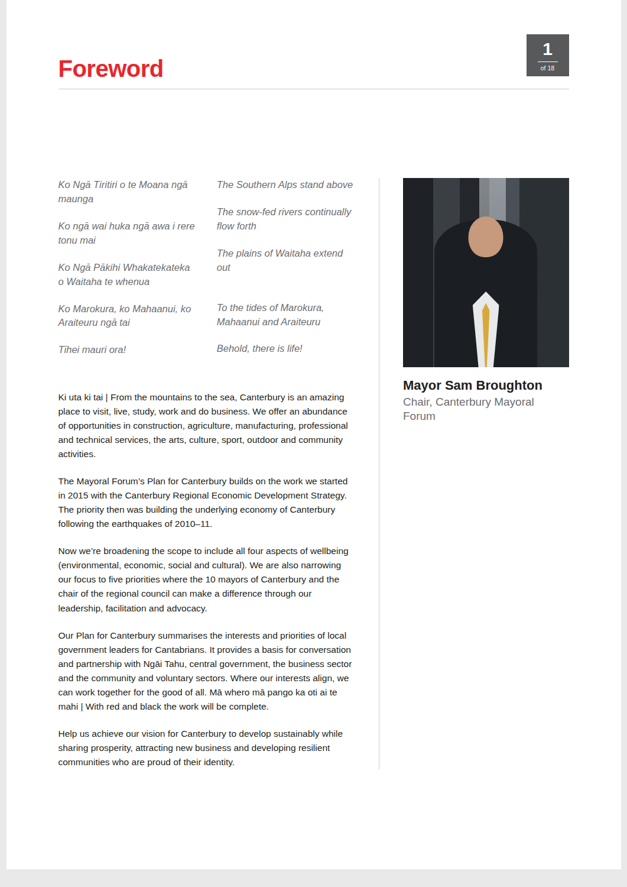Foreword
1 of 18
Ko Ngā Tiritiri o te Moana ngā maunga
Ko ngā wai huka ngā awa i rere tonu mai
Ko Ngā Pākihi Whakatekateka o Waitaha te whenua
Ko Marokura, ko Mahaanui, ko Araiteuru ngā tai
Tīhei mauri ora!
The Southern Alps stand above
The snow-fed rivers continually flow forth
The plains of Waitaha extend out
To the tides of Marokura, Mahaanui and Araiteuru
Behold, there is life!
Ki uta ki tai | From the mountains to the sea, Canterbury is an amazing place to visit, live, study, work and do business. We offer an abundance of opportunities in construction, agriculture, manufacturing, professional and technical services, the arts, culture, sport, outdoor and community activities.
The Mayoral Forum’s Plan for Canterbury builds on the work we started in 2015 with the Canterbury Regional Economic Development Strategy. The priority then was building the underlying economy of Canterbury following the earthquakes of 2010–11.
Now we’re broadening the scope to include all four aspects of wellbeing (environmental, economic, social and cultural). We are also narrowing our focus to five priorities where the 10 mayors of Canterbury and the chair of the regional council can make a difference through our leadership, facilitation and advocacy.
Our Plan for Canterbury summarises the interests and priorities of local government leaders for Cantabrians. It provides a basis for conversation and partnership with Ngāi Tahu, central government, the business sector and the community and voluntary sectors. Where our interests align, we can work together for the good of all. Mā whero mā pango ka oti ai te mahi | With red and black the work will be complete.
Help us achieve our vision for Canterbury to develop sustainably while sharing prosperity, attracting new business and developing resilient communities who are proud of their identity.
Mayor Sam Broughton
Chair, Canterbury Mayoral Forum